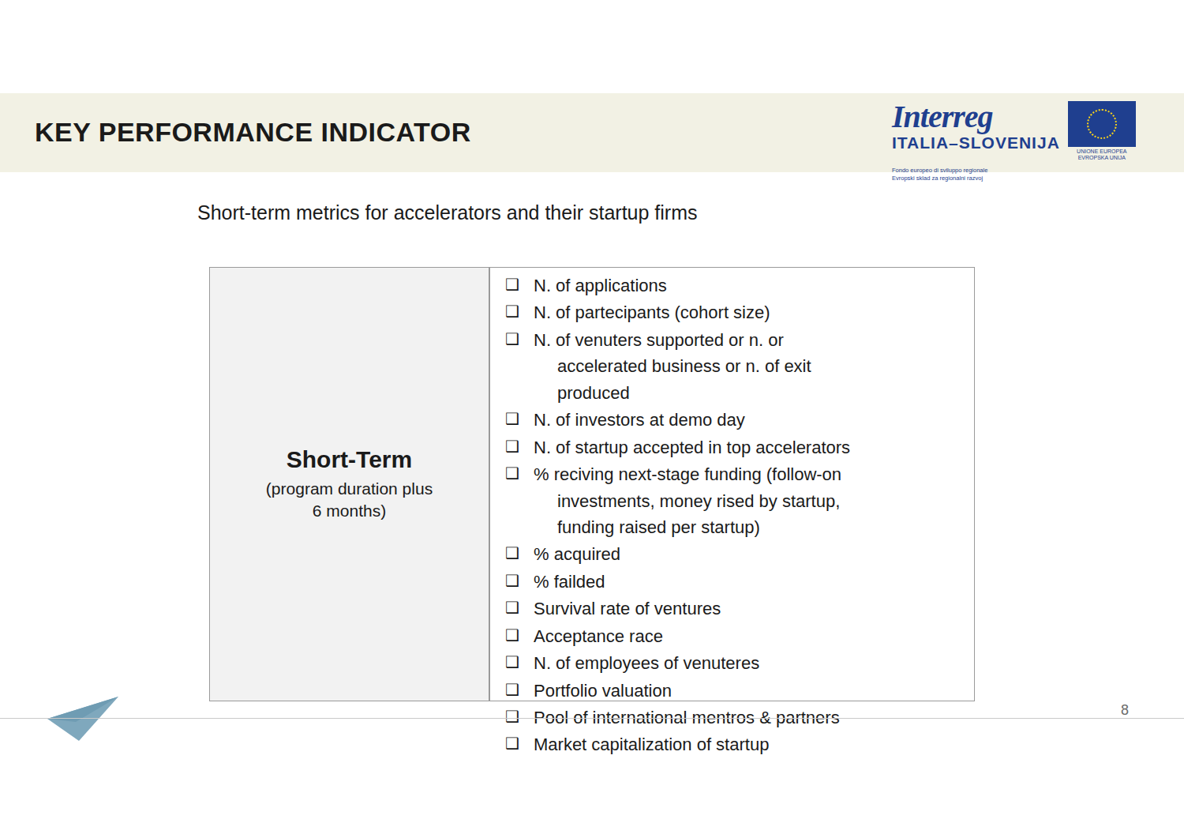KEY PERFORMANCE INDICATOR
Interreg
ITALIA–SLOVENIJA
UNIONE EUROPEA
EVROPSKA UNIJA
Fondo europeo di sviluppo regionale
Evropski sklad za regionalni razvoj
Short-term metrics for accelerators and their startup firms
Short-Term
(program duration plus
6 months)
N. of applications
N. of partecipants (cohort size)
N. of venuters supported or n. oraccelerated business or n. of exit produced
N. of investors at demo day
N. of startup accepted in top accelerators
% reciving next-stage funding (follow-oninvestments, money rised by startup, funding raised per startup)
% acquired
% failded
Survival rate of ventures
Acceptance race
N. of employees of venuteres
Portfolio valuation
Pool of international mentros & partners
Market capitalization of startup
8